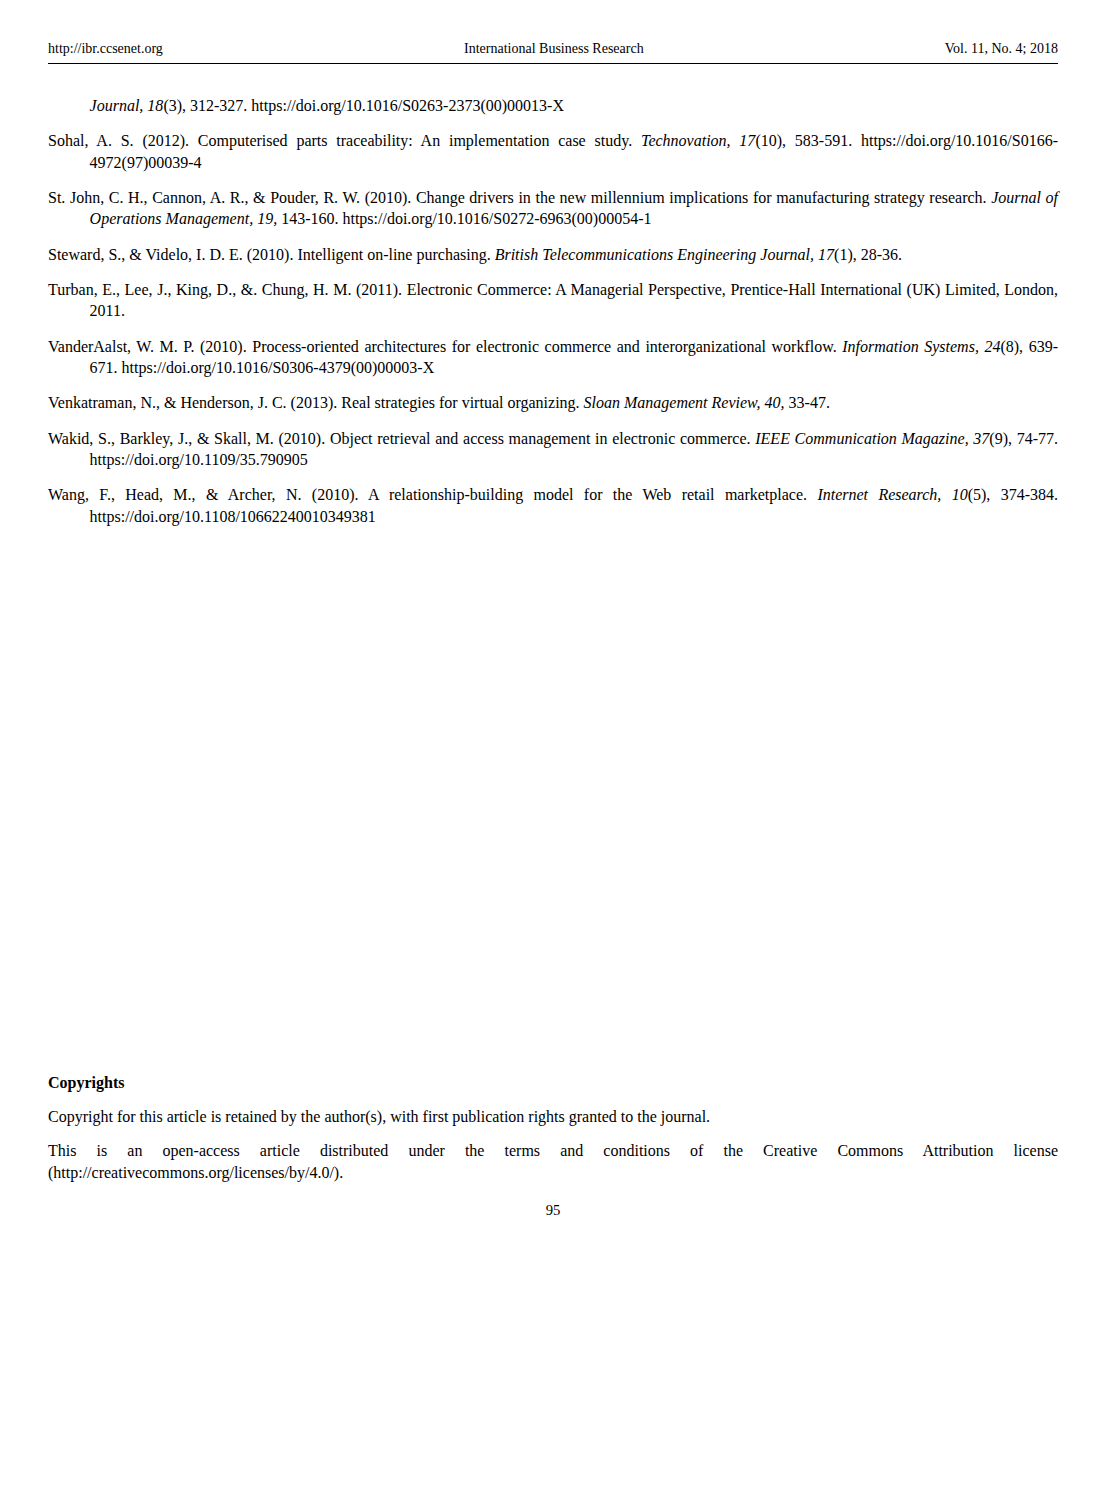http://ibr.ccsenet.org International Business Research Vol. 11, No. 4; 2018
Journal, 18(3), 312-327. https://doi.org/10.1016/S0263-2373(00)00013-X
Sohal, A. S. (2012). Computerised parts traceability: An implementation case study. Technovation, 17(10), 583-591. https://doi.org/10.1016/S0166-4972(97)00039-4
St. John, C. H., Cannon, A. R., & Pouder, R. W. (2010). Change drivers in the new millennium implications for manufacturing strategy research. Journal of Operations Management, 19, 143-160. https://doi.org/10.1016/S0272-6963(00)00054-1
Steward, S., & Videlo, I. D. E. (2010). Intelligent on-line purchasing. British Telecommunications Engineering Journal, 17(1), 28-36.
Turban, E., Lee, J., King, D., &. Chung, H. M. (2011). Electronic Commerce: A Managerial Perspective, Prentice-Hall International (UK) Limited, London, 2011.
VanderAalst, W. M. P. (2010). Process-oriented architectures for electronic commerce and interorganizational workflow. Information Systems, 24(8), 639-671. https://doi.org/10.1016/S0306-4379(00)00003-X
Venkatraman, N., & Henderson, J. C. (2013). Real strategies for virtual organizing. Sloan Management Review, 40, 33-47.
Wakid, S., Barkley, J., & Skall, M. (2010). Object retrieval and access management in electronic commerce. IEEE Communication Magazine, 37(9), 74-77. https://doi.org/10.1109/35.790905
Wang, F., Head, M., & Archer, N. (2010). A relationship-building model for the Web retail marketplace. Internet Research, 10(5), 374-384. https://doi.org/10.1108/10662240010349381
Copyrights
Copyright for this article is retained by the author(s), with first publication rights granted to the journal.
This is an open-access article distributed under the terms and conditions of the Creative Commons Attribution license (http://creativecommons.org/licenses/by/4.0/).
95